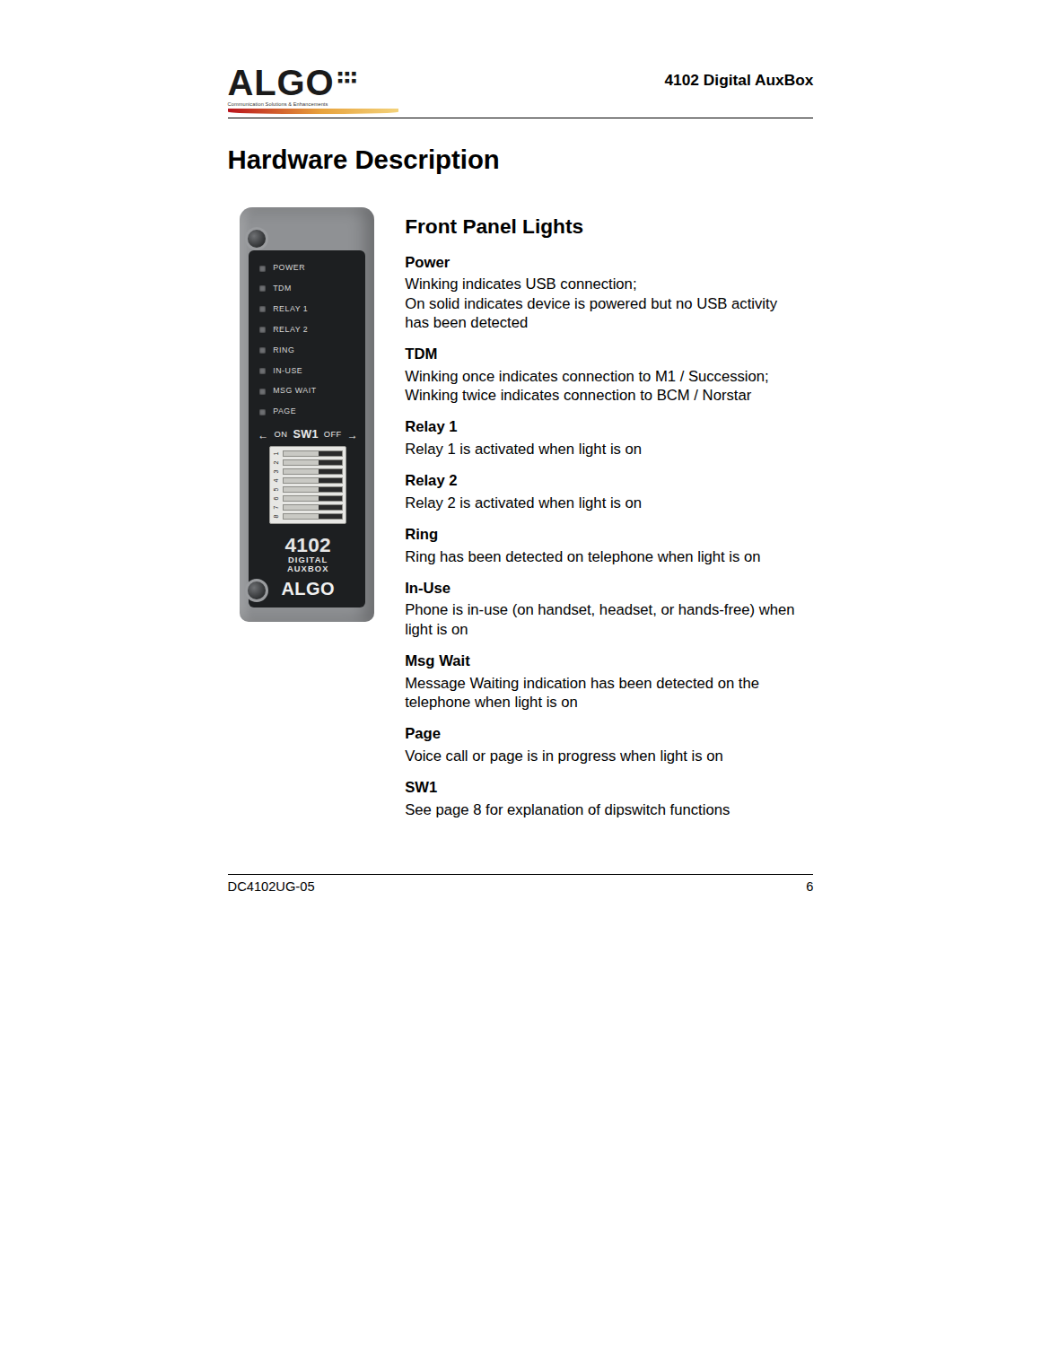ALGO■■■■■■
Communication Solutions & Enhancements
4102 Digital AuxBox
Hardware Description
POWER
TDM
RELAY 1
RELAY 2
RING
IN-USE
MSG WAIT
PAGE
← ON SW1 OFF →
1
2
3
4
5
6
7
8
4102
DIGITAL
AUXBOX
ALGO
Front Panel Lights
Power
Winking indicates USB connection;
On solid indicates device is powered but no USB activity has been detected
TDM
Winking once indicates connection to M1 / Succession;
Winking twice indicates connection to BCM / Norstar
Relay 1
Relay 1 is activated when light is on
Relay 2
Relay 2 is activated when light is on
Ring
Ring has been detected on telephone when light is on
In-Use
Phone is in-use (on handset, headset, or hands-free) when light is on
Msg Wait
Message Waiting indication has been detected on the telephone when light is on
Page
Voice call or page is in progress when light is on
SW1
See page 8 for explanation of dipswitch functions
DC4102UG-05 6